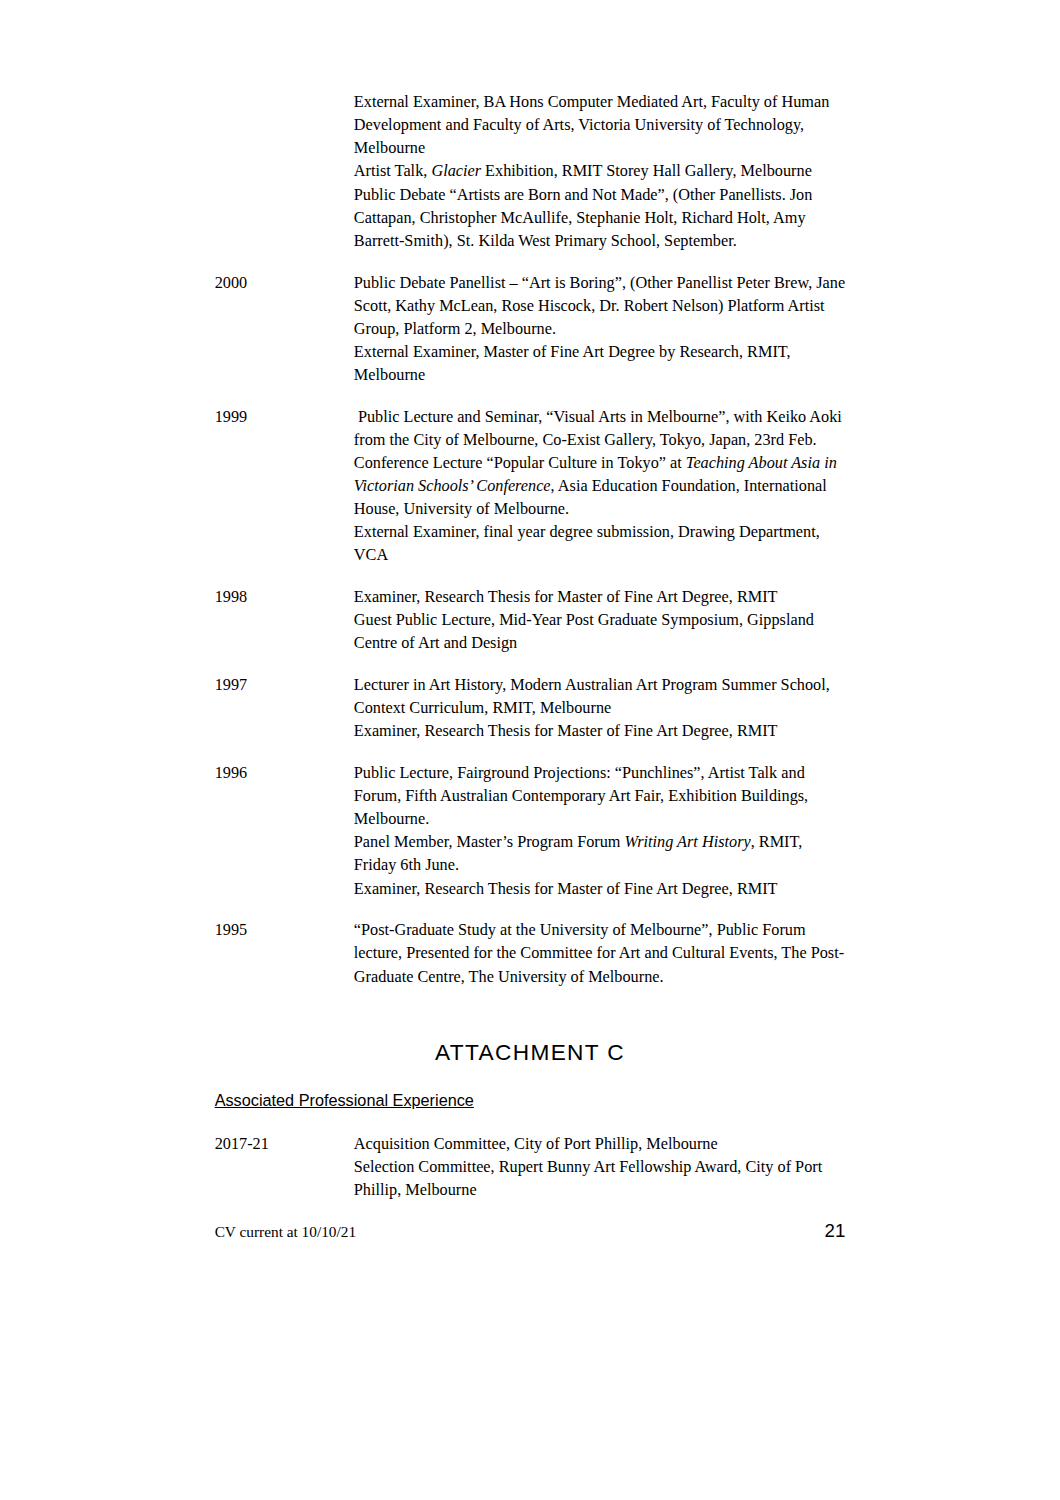External Examiner, BA Hons Computer Mediated Art, Faculty of Human Development and Faculty of Arts, Victoria University of Technology, Melbourne
Artist Talk, Glacier Exhibition, RMIT Storey Hall Gallery, Melbourne
Public Debate “Artists are Born and Not Made”, (Other Panellists. Jon Cattapan, Christopher McAullife, Stephanie Holt, Richard Holt, Amy Barrett-Smith), St. Kilda West Primary School, September.
2000
Public Debate Panellist – “Art is Boring”, (Other Panellist Peter Brew, Jane Scott, Kathy McLean, Rose Hiscock, Dr. Robert Nelson) Platform Artist Group, Platform 2, Melbourne.
External Examiner, Master of Fine Art Degree by Research, RMIT, Melbourne
1999
Public Lecture and Seminar, “Visual Arts in Melbourne”, with Keiko Aoki from the City of Melbourne, Co-Exist Gallery, Tokyo, Japan, 23rd Feb.
Conference Lecture “Popular Culture in Tokyo” at Teaching About Asia in Victorian Schools’ Conference, Asia Education Foundation, International House, University of Melbourne.
External Examiner, final year degree submission, Drawing Department, VCA
1998
Examiner, Research Thesis for Master of Fine Art Degree, RMIT
Guest Public Lecture, Mid-Year Post Graduate Symposium, Gippsland Centre of Art and Design
1997
Lecturer in Art History, Modern Australian Art Program Summer School, Context Curriculum, RMIT, Melbourne
Examiner, Research Thesis for Master of Fine Art Degree, RMIT
1996
Public Lecture, Fairground Projections: “Punchlines”, Artist Talk and Forum, Fifth Australian Contemporary Art Fair, Exhibition Buildings, Melbourne.
Panel Member, Master’s Program Forum Writing Art History, RMIT, Friday 6th June.
Examiner, Research Thesis for Master of Fine Art Degree, RMIT
1995
“Post-Graduate Study at the University of Melbourne”, Public Forum lecture, Presented for the Committee for Art and Cultural Events, The Post-Graduate Centre, The University of Melbourne.
ATTACHMENT C
Associated Professional Experience
2017-21
Acquisition Committee, City of Port Phillip, Melbourne
Selection Committee, Rupert Bunny Art Fellowship Award, City of Port Phillip, Melbourne
CV current at 10/10/21
21